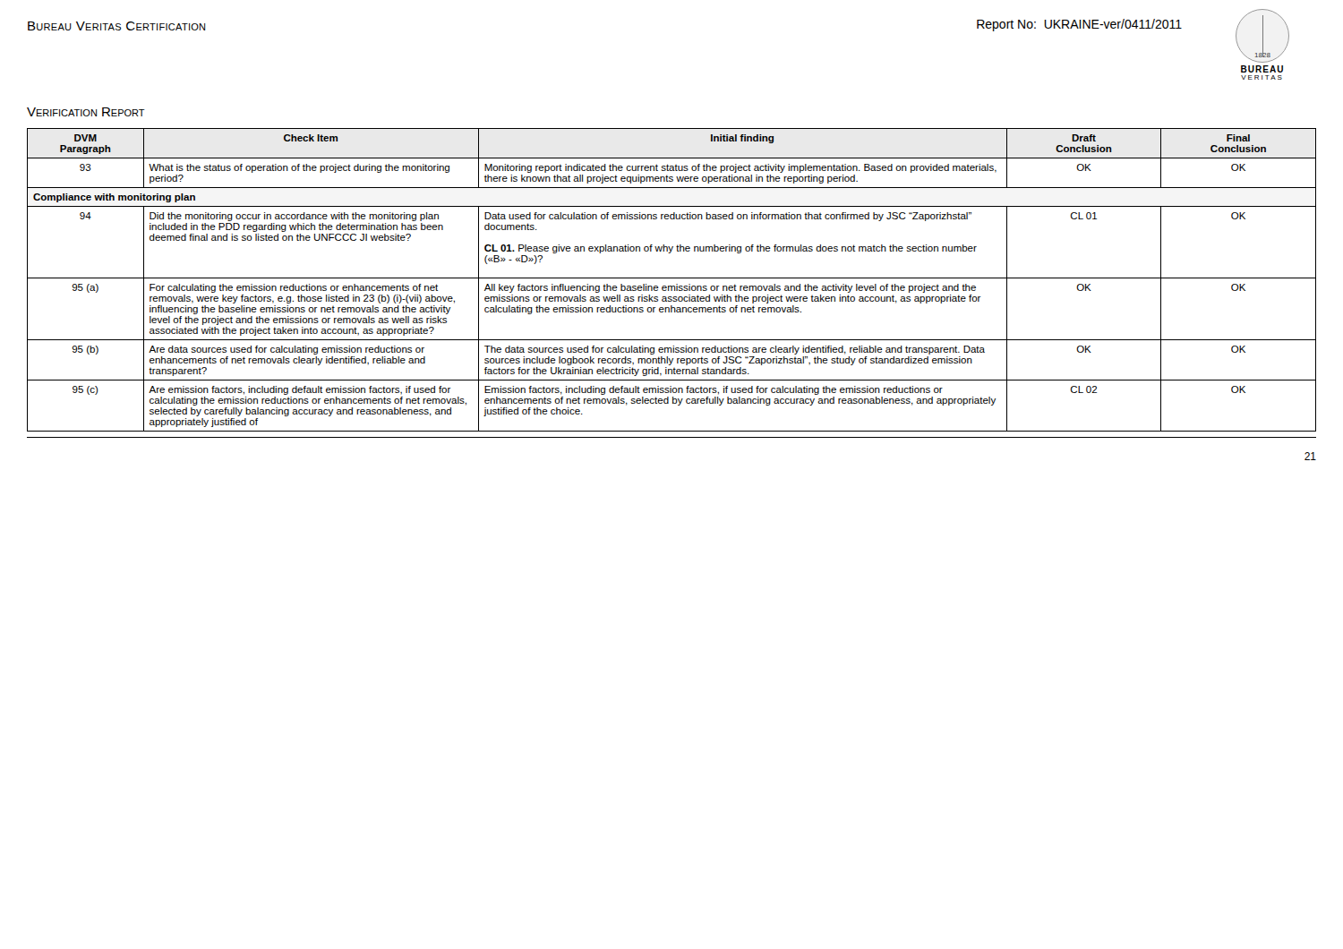Bureau Veritas Certification
Report No: UKRAINE-ver/0411/2011
1828
BUREAU
VERITAS
Verification Report
| DVM Paragraph | Check Item | Initial finding | Draft Conclusion | Final Conclusion |
| --- | --- | --- | --- | --- |
| 93 | What is the status of operation of the project during the monitoring period? | Monitoring report indicated the current status of the project activity implementation. Based on provided materials, there is known that all project equipments were operational in the reporting period. | OK | OK |
| Compliance with monitoring plan |
| 94 | Did the monitoring occur in accordance with the monitoring plan included in the PDD regarding which the determination has been deemed final and is so listed on the UNFCCC JI website? | Data used for calculation of emissions reduction based on information that confirmed by JSC “Zaporizhstal” documents. CL 01. Please give an explanation of why the numbering of the formulas does not match the section number («B» - «D»)? | CL 01 | OK |
| 95 (a) | For calculating the emission reductions or enhancements of net removals, were key factors, e.g. those listed in 23 (b) (i)-(vii) above, influencing the baseline emissions or net removals and the activity level of the project and the emissions or removals as well as risks associated with the project taken into account, as appropriate? | All key factors influencing the baseline emissions or net removals and the activity level of the project and the emissions or removals as well as risks associated with the project were taken into account, as appropriate for calculating the emission reductions or enhancements of net removals. | OK | OK |
| 95 (b) | Are data sources used for calculating emission reductions or enhancements of net removals clearly identified, reliable and transparent? | The data sources used for calculating emission reductions are clearly identified, reliable and transparent. Data sources include logbook records, monthly reports of JSC “Zaporizhstal”, the study of standardized emission factors for the Ukrainian electricity grid, internal standards. | OK | OK |
| 95 (c) | Are emission factors, including default emission factors, if used for calculating the emission reductions or enhancements of net removals, selected by carefully balancing accuracy and reasonableness, and appropriately justified of | Emission factors, including default emission factors, if used for calculating the emission reductions or enhancements of net removals, selected by carefully balancing accuracy and reasonableness, and appropriately justified of the choice. | CL 02 | OK |
21